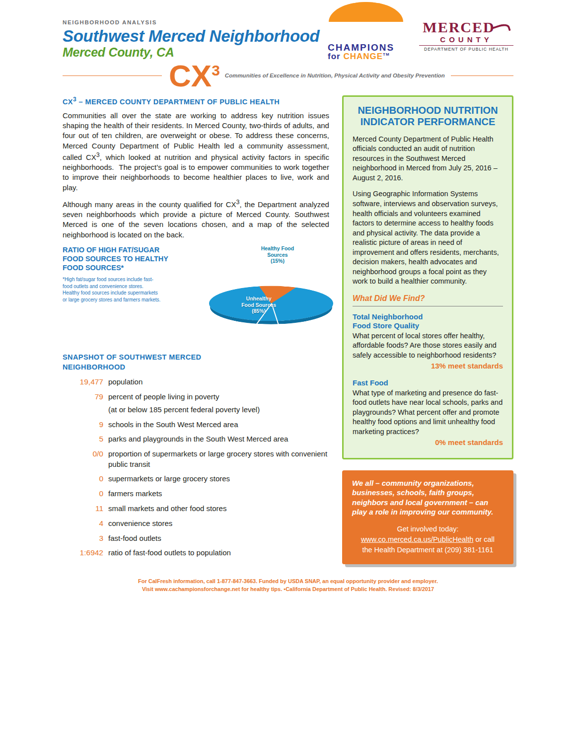NEIGHBORHOOD ANALYSIS
Southwest Merced Neighborhood Merced County, CA
CHAMPIONS for CHANGE TM
MERCED
COUNTY
DEPARTMENT OF PUBLIC HEALTH
CX3
Communities of Excellence in Nutrition, Physical Activity and Obesity Prevention
CX3 – MERCED COUNTY DEPARTMENT OF PUBLIC HEALTH
Communities all over the state are working to address key nutrition issues shaping the health of their residents. In Merced County, two-thirds of adults, and four out of ten children, are overweight or obese. To address these concerns, Merced County Department of Public Health led a community assessment, called CX3, which looked at nutrition and physical activity factors in specific neighborhoods. The project’s goal is to empower communities to work together to improve their neighborhoods to become healthier places to live, work and play.
Although many areas in the county qualified for CX3, the Department analyzed seven neighborhoods which provide a picture of Merced County. Southwest Merced is one of the seven locations chosen, and a map of the selected neighborhood is located on the back.
Ratio of High Fat/Sugar
Food Sources to Healthy
Food Sources*
*High fat/sugar food sources include fast-
food outlets and convenience stores.
Healthy food sources include supermarkets
or large grocery stores and farmers markets.
Healthy Food
Sources
(15%)
Unhealthy
Food Sources
(85%)
Snapshot of Southwest Merced
Neighborhood
19,477
population
79
percent of people living in poverty (at or below 185 percent federal poverty level)
9
schools in the South West Merced area
5
parks and playgrounds in the South West Merced area
0/0
proportion of supermarkets or large grocery stores with convenient public transit
0
supermarkets or large grocery stores
0
farmers markets
11
small markets and other food stores
4
convenience stores
3
fast-food outlets
1:6942
ratio of fast-food outlets to population
NEIGHBORHOOD NUTRITION
INDICATOR PERFORMANCE
Merced County Department of Public Health officials conducted an audit of nutrition resources in the Southwest Merced neighborhood in Merced from July 25, 2016 – August 2, 2016.
Using Geographic Information Systems software, interviews and observation surveys, health officials and volunteers examined factors to determine access to healthy foods and physical activity. The data provide a realistic picture of areas in need of improvement and offers residents, merchants, decision makers, health advocates and neighborhood groups a focal point as they work to build a healthier community.
What Did We Find?
Total Neighborhood
Food Store Quality
What percent of local stores offer healthy, affordable foods? Are those stores easily and safely accessible to neighborhood residents?
13% meet standards
Fast Food
What type of marketing and presence do fast-food outlets have near local schools, parks and playgrounds? What percent offer and promote healthy food options and limit unhealthy food marketing practices?
0% meet standards
We all – community organizations, businesses, schools, faith groups, neighbors and local government – can play a role in improving our community.
Get involved today:
www.co.merced.ca.us/PublicHealth or call
the Health Department at (209) 381-1161
For CalFresh information, call 1-877-847-3663. Funded by USDA SNAP, an equal opportunity provider and employer.
Visit www.cachampionsforchange.net for healthy tips. •California Department of Public Health. Revised: 8/3/2017